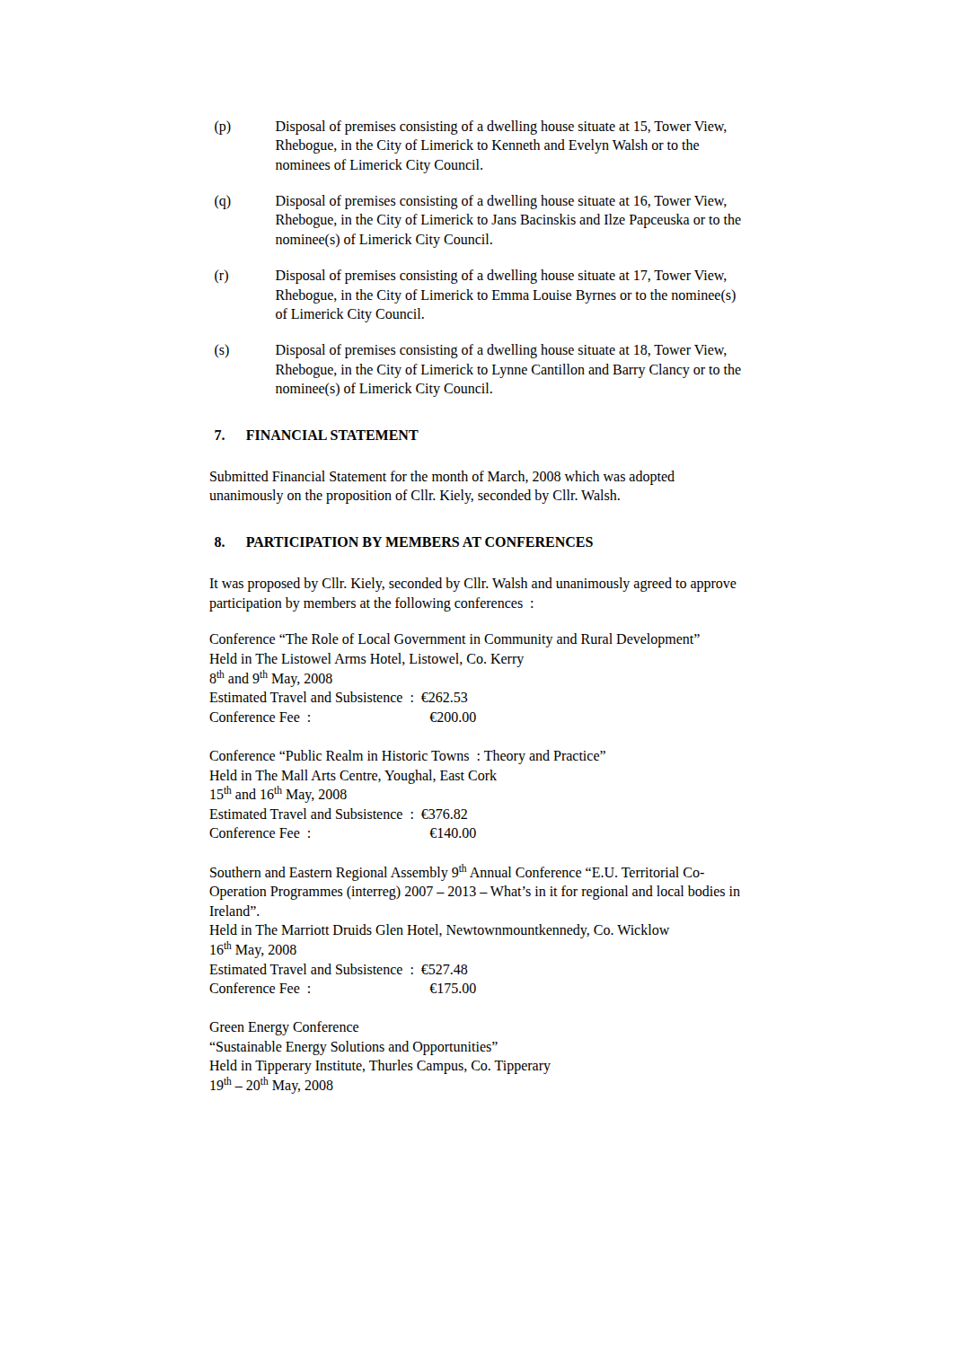(p)
Disposal of premises consisting of a dwelling house situate at 15, Tower View, Rhebogue, in the City of Limerick to Kenneth and Evelyn Walsh or to the nominees of Limerick City Council.
(q)
Disposal of premises consisting of a dwelling house situate at 16, Tower View, Rhebogue, in the City of Limerick to Jans Bacinskis and Ilze Papceuska or to the nominee(s) of Limerick City Council.
(r)
Disposal of premises consisting of a dwelling house situate at 17, Tower View, Rhebogue, in the City of Limerick to Emma Louise Byrnes or to the nominee(s) of Limerick City Council.
(s)
Disposal of premises consisting of a dwelling house situate at 18, Tower View, Rhebogue, in the City of Limerick to Lynne Cantillon and Barry Clancy or to the nominee(s) of Limerick City Council.
7. FINANCIAL STATEMENT
Submitted Financial Statement for the month of March, 2008 which was adopted unanimously on the proposition of Cllr. Kiely, seconded by Cllr. Walsh.
8. PARTICIPATION BY MEMBERS AT CONFERENCES
It was proposed by Cllr. Kiely, seconded by Cllr. Walsh and unanimously agreed to approve participation by members at the following conferences :
Conference “The Role of Local Government in Community and Rural Development”
Held in The Listowel Arms Hotel, Listowel, Co. Kerry
8th and 9th May, 2008
Estimated Travel and Subsistence : €262.53
Conference Fee : €200.00
Conference “Public Realm in Historic Towns : Theory and Practice”
Held in The Mall Arts Centre, Youghal, East Cork
15th and 16th May, 2008
Estimated Travel and Subsistence : €376.82
Conference Fee : €140.00
Southern and Eastern Regional Assembly 9th Annual Conference “E.U. Territorial Co-Operation Programmes (interreg) 2007 – 2013 – What’s in it for regional and local bodies in Ireland”.
Held in The Marriott Druids Glen Hotel, Newtownmountkennedy, Co. Wicklow
16th May, 2008
Estimated Travel and Subsistence : €527.48
Conference Fee : €175.00
Green Energy Conference
“Sustainable Energy Solutions and Opportunities”
Held in Tipperary Institute, Thurles Campus, Co. Tipperary
19th – 20th May, 2008